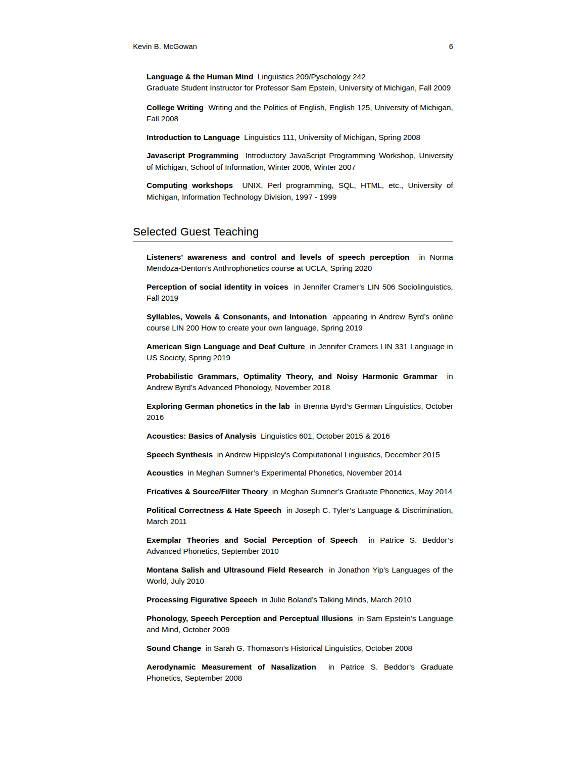Kevin B. McGowan 6
Language & the Human Mind Linguistics 209/Pyschology 242
Graduate Student Instructor for Professor Sam Epstein, University of Michigan, Fall 2009
College Writing Writing and the Politics of English, English 125, University of Michigan, Fall 2008
Introduction to Language Linguistics 111, University of Michigan, Spring 2008
Javascript Programming Introductory JavaScript Programming Workshop, University of Michigan, School of Information, Winter 2006, Winter 2007
Computing workshops UNIX, Perl programming, SQL, HTML, etc., University of Michigan, Information Technology Division, 1997 - 1999
Selected Guest Teaching
Listeners’ awareness and control and levels of speech perception in Norma Mendoza-Denton’s Anthrophonetics course at UCLA, Spring 2020
Perception of social identity in voices in Jennifer Cramer’s LIN 506 Sociolinguistics, Fall 2019
Syllables, Vowels & Consonants, and Intonation appearing in Andrew Byrd’s online course LIN 200 How to create your own language, Spring 2019
American Sign Language and Deaf Culture in Jennifer Cramers LIN 331 Language in US Society, Spring 2019
Probabilistic Grammars, Optimality Theory, and Noisy Harmonic Grammar in Andrew Byrd’s Advanced Phonology, November 2018
Exploring German phonetics in the lab in Brenna Byrd’s German Linguistics, October 2016
Acoustics: Basics of Analysis Linguistics 601, October 2015 & 2016
Speech Synthesis in Andrew Hippisley’s Computational Linguistics, December 2015
Acoustics in Meghan Sumner’s Experimental Phonetics, November 2014
Fricatives & Source/Filter Theory in Meghan Sumner’s Graduate Phonetics, May 2014
Political Correctness & Hate Speech in Joseph C. Tyler’s Language & Discrimination, March 2011
Exemplar Theories and Social Perception of Speech in Patrice S. Beddor’s Advanced Phonetics, September 2010
Montana Salish and Ultrasound Field Research in Jonathon Yip’s Languages of the World, July 2010
Processing Figurative Speech in Julie Boland’s Talking Minds, March 2010
Phonology, Speech Perception and Perceptual Illusions in Sam Epstein’s Language and Mind, October 2009
Sound Change in Sarah G. Thomason’s Historical Linguistics, October 2008
Aerodynamic Measurement of Nasalization in Patrice S. Beddor’s Graduate Phonetics, September 2008